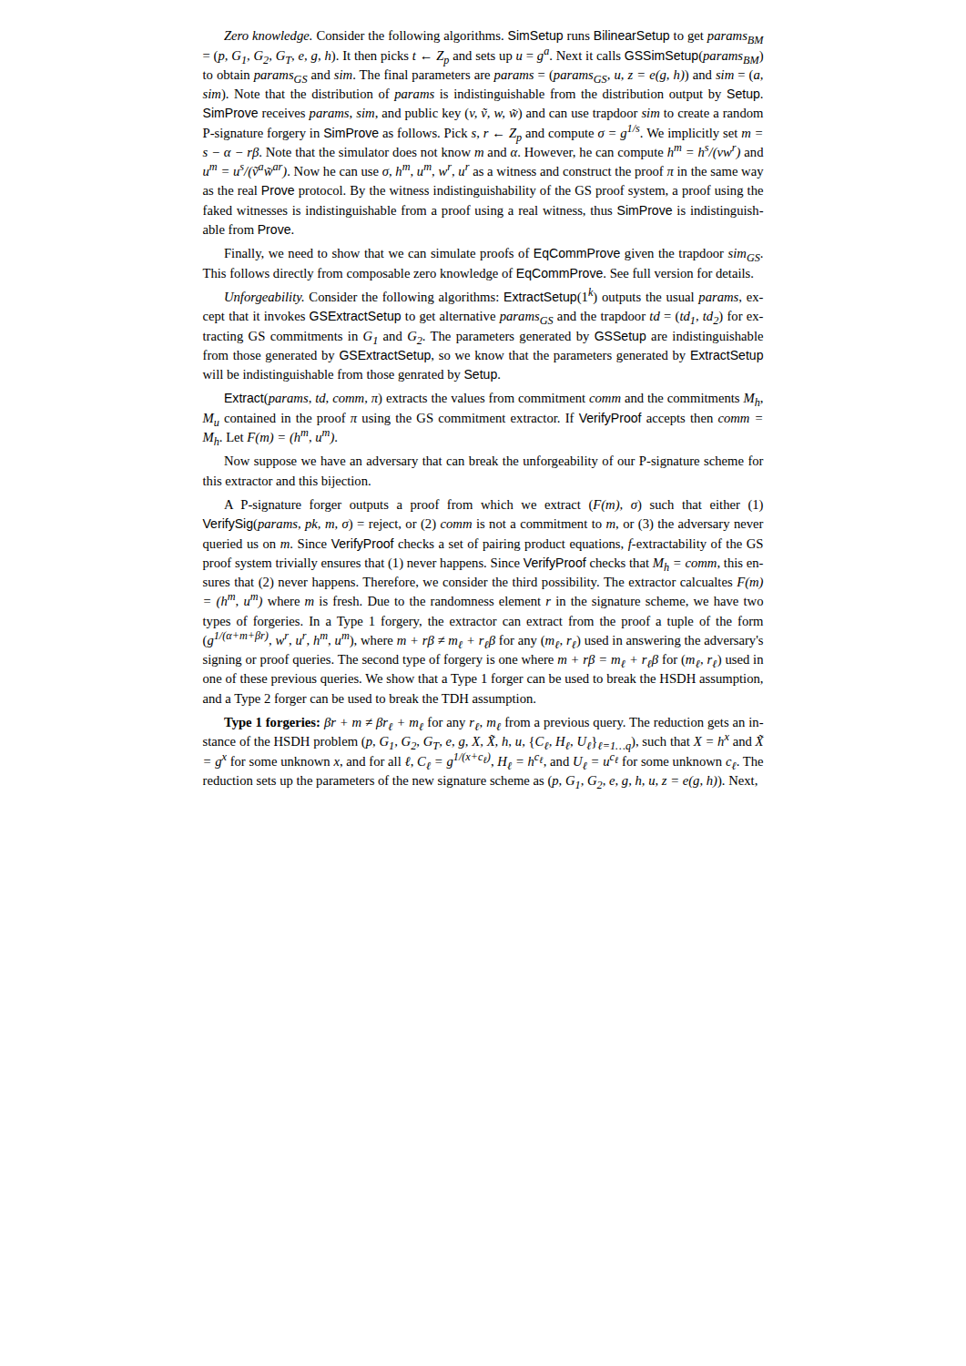Zero knowledge. Consider the following algorithms. SimSetup runs BilinearSetup to get paramsBM = (p, G1, G2, GT, e, g, h). It then picks t ← Zp and sets up u = ga. Next it calls GSSimSetup(paramsBM) to obtain paramsGS and sim. The final parameters are params = (paramsGS, u, z = e(g, h)) and sim = (a, sim). Note that the distribution of params is indistinguishable from the distribution output by Setup. SimProve receives params, sim, and public key (v, ṽ, w, w̃) and can use trapdoor sim to create a random P-signature forgery in SimProve as follows. Pick s, r ← Zp and compute σ = g1/s. We implicitly set m = s − α − rβ. Note that the simulator does not know m and α. However, he can compute hm = hs/(vwr) and um = us/(ṽaw̃ar). Now he can use σ, hm, um, wr, ur as a witness and construct the proof π in the same way as the real Prove protocol. By the witness indistinguishability of the GS proof system, a proof using the faked witnesses is indistinguishable from a proof using a real witness, thus SimProve is indistinguishable from Prove.
Finally, we need to show that we can simulate proofs of EqCommProve given the trapdoor simGS. This follows directly from composable zero knowledge of EqCommProve. See full version for details.
Unforgeability. Consider the following algorithms: ExtractSetup(1k) outputs the usual params, except that it invokes GSExtractSetup to get alternative paramsGS and the trapdoor td = (td1, td2) for extracting GS commitments in G1 and G2. The parameters generated by GSSetup are indistinguishable from those generated by GSExtractSetup, so we know that the parameters generated by ExtractSetup will be indistinguishable from those genrated by Setup.
Extract(params, td, comm, π) extracts the values from commitment comm and the commitments Mh, Mu contained in the proof π using the GS commitment extractor. If VerifyProof accepts then comm = Mh. Let F(m) = (hm, um).
Now suppose we have an adversary that can break the unforgeability of our P-signature scheme for this extractor and this bijection.
A P-signature forger outputs a proof from which we extract (F(m), σ) such that either (1) VerifySig(params, pk, m, σ) = reject, or (2) comm is not a commitment to m, or (3) the adversary never queried us on m. Since VerifyProof checks a set of pairing product equations, f-extractability of the GS proof system trivially ensures that (1) never happens. Since VerifyProof checks that Mh = comm, this ensures that (2) never happens. Therefore, we consider the third possibility. The extractor calcualtes F(m) = (hm, um) where m is fresh. Due to the randomness element r in the signature scheme, we have two types of forgeries. In a Type 1 forgery, the extractor can extract from the proof a tuple of the form (g1/(α+m+βr), wr, ur, hm, um), where m + rβ ≠ mℓ + rℓβ for any (mℓ, rℓ) used in answering the adversary's signing or proof queries. The second type of forgery is one where m + rβ = mℓ + rℓβ for (mℓ, rℓ) used in one of these previous queries. We show that a Type 1 forger can be used to break the HSDH assumption, and a Type 2 forger can be used to break the TDH assumption.
Type 1 forgeries: βr + m ≠ βrℓ + mℓ for any rℓ, mℓ from a previous query. The reduction gets an instance of the HSDH problem (p, G1, G2, GT, e, g, X, X̃, h, u, {Cℓ, Hℓ, Uℓ}ℓ=1…q), such that X = hx and X̃ = gx for some unknown x, and for all ℓ, Cℓ = g1/(x+cℓ), Hℓ = hcℓ, and Uℓ = ucℓ for some unknown cℓ. The reduction sets up the parameters of the new signature scheme as (p, G1, G2, e, g, h, u, z = e(g, h)). Next,